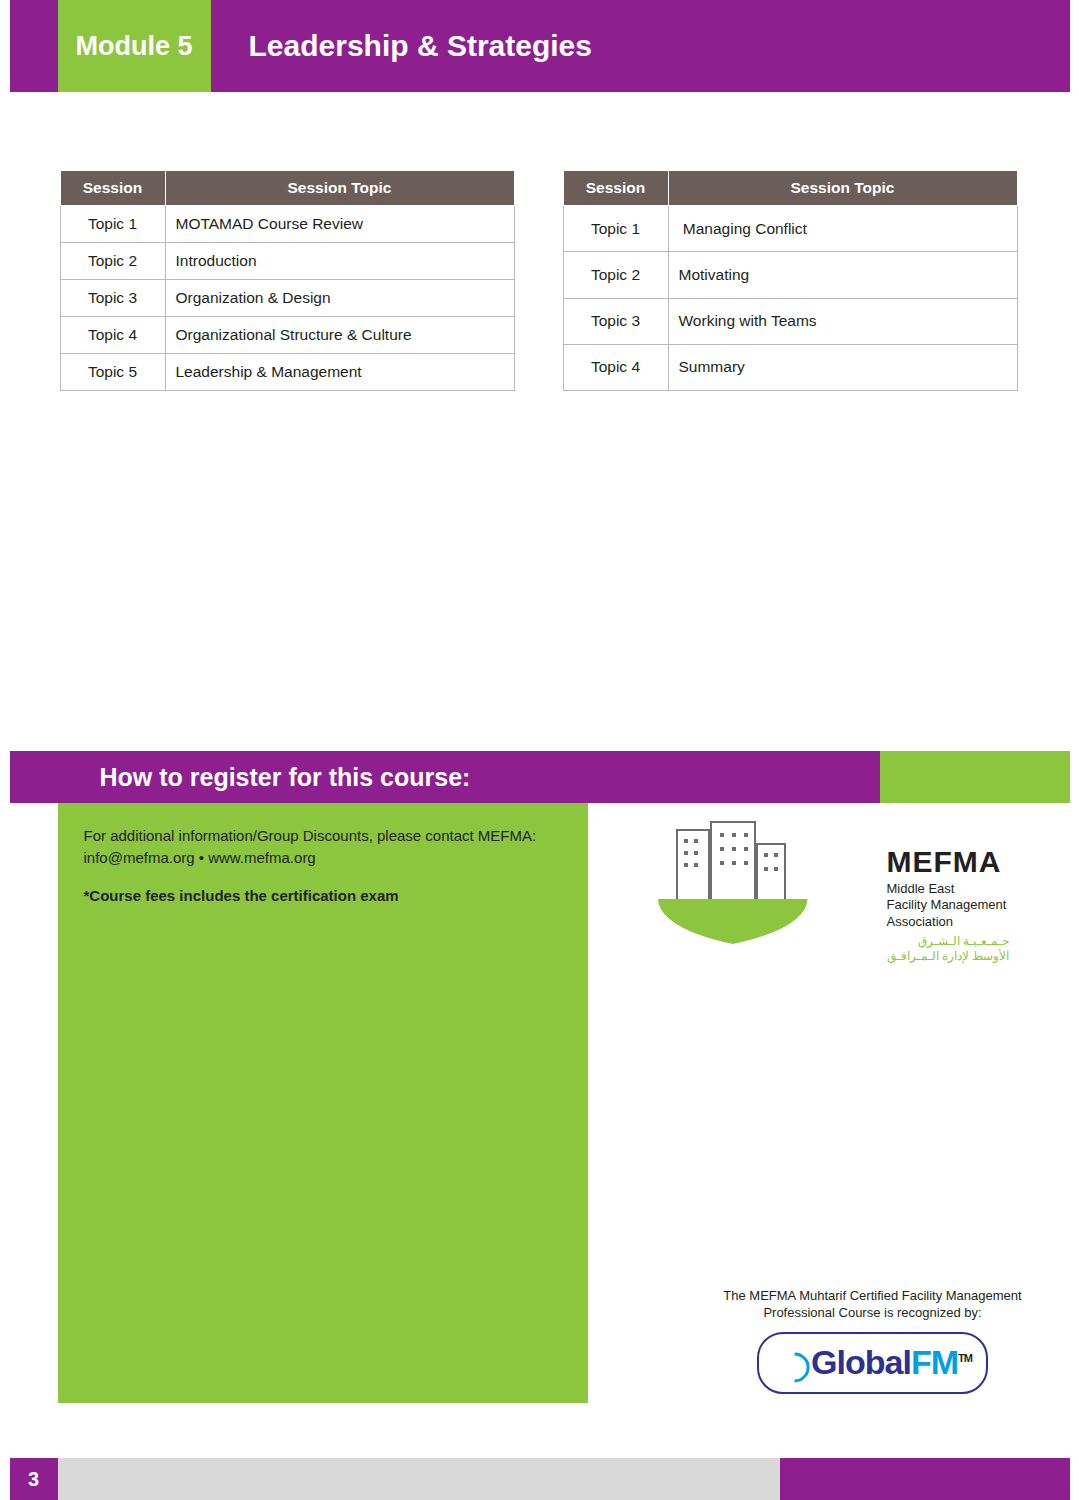Module 5
Leadership & Strategies
| Session | Session Topic |
| --- | --- |
| Topic 1 | MOTAMAD Course Review |
| Topic 2 | Introduction |
| Topic 3 | Organization & Design |
| Topic 4 | Organizational Structure & Culture |
| Topic 5 | Leadership & Management |
| Session | Session Topic |
| --- | --- |
| Topic 1 | Managing Conflict |
| Topic 2 | Motivating |
| Topic 3 | Working with Teams |
| Topic 4 | Summary |
How to register for this course:
For additional information/Group Discounts, please contact MEFMA:
info@mefma.org • www.mefma.org
*Course fees includes the certification exam
MEFMA
Middle East
Facility Management
Association
جـمـعـيـة الـشـرق
الأوسط لإدارة الـمـرافـق
The MEFMA Muhtarif Certified Facility Management
Professional Course is recognized by:
GlobalFM TM
3